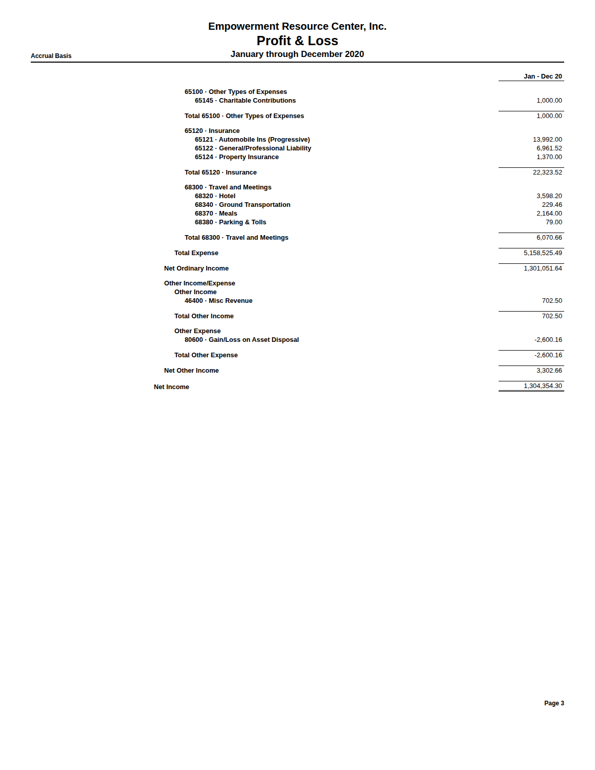Empowerment Resource Center, Inc.
Profit & Loss
Accrual Basis
January through December 2020
| | Jan - Dec 20 |
| 65100 · Other Types of Expenses | |
| 65145 · Charitable Contributions | 1,000.00 |
| Total 65100 · Other Types of Expenses | 1,000.00 |
| 65120 · Insurance | |
| 65121 · Automobile Ins (Progressive) | 13,992.00 |
| 65122 · General/Professional Liability | 6,961.52 |
| 65124 · Property Insurance | 1,370.00 |
| Total 65120 · Insurance | 22,323.52 |
| 68300 · Travel and Meetings | |
| 68320 · Hotel | 3,598.20 |
| 68340 · Ground Transportation | 229.46 |
| 68370 · Meals | 2,164.00 |
| 68380 · Parking & Tolls | 79.00 |
| Total 68300 · Travel and Meetings | 6,070.66 |
| Total Expense | 5,158,525.49 |
| Net Ordinary Income | 1,301,051.64 |
| Other Income/Expense | |
| Other Income | |
| 46400 · Misc Revenue | 702.50 |
| Total Other Income | 702.50 |
| Other Expense | |
| 80600 · Gain/Loss on Asset Disposal | -2,600.16 |
| Total Other Expense | -2,600.16 |
| Net Other Income | 3,302.66 |
| Net Income | 1,304,354.30 |
Page 3